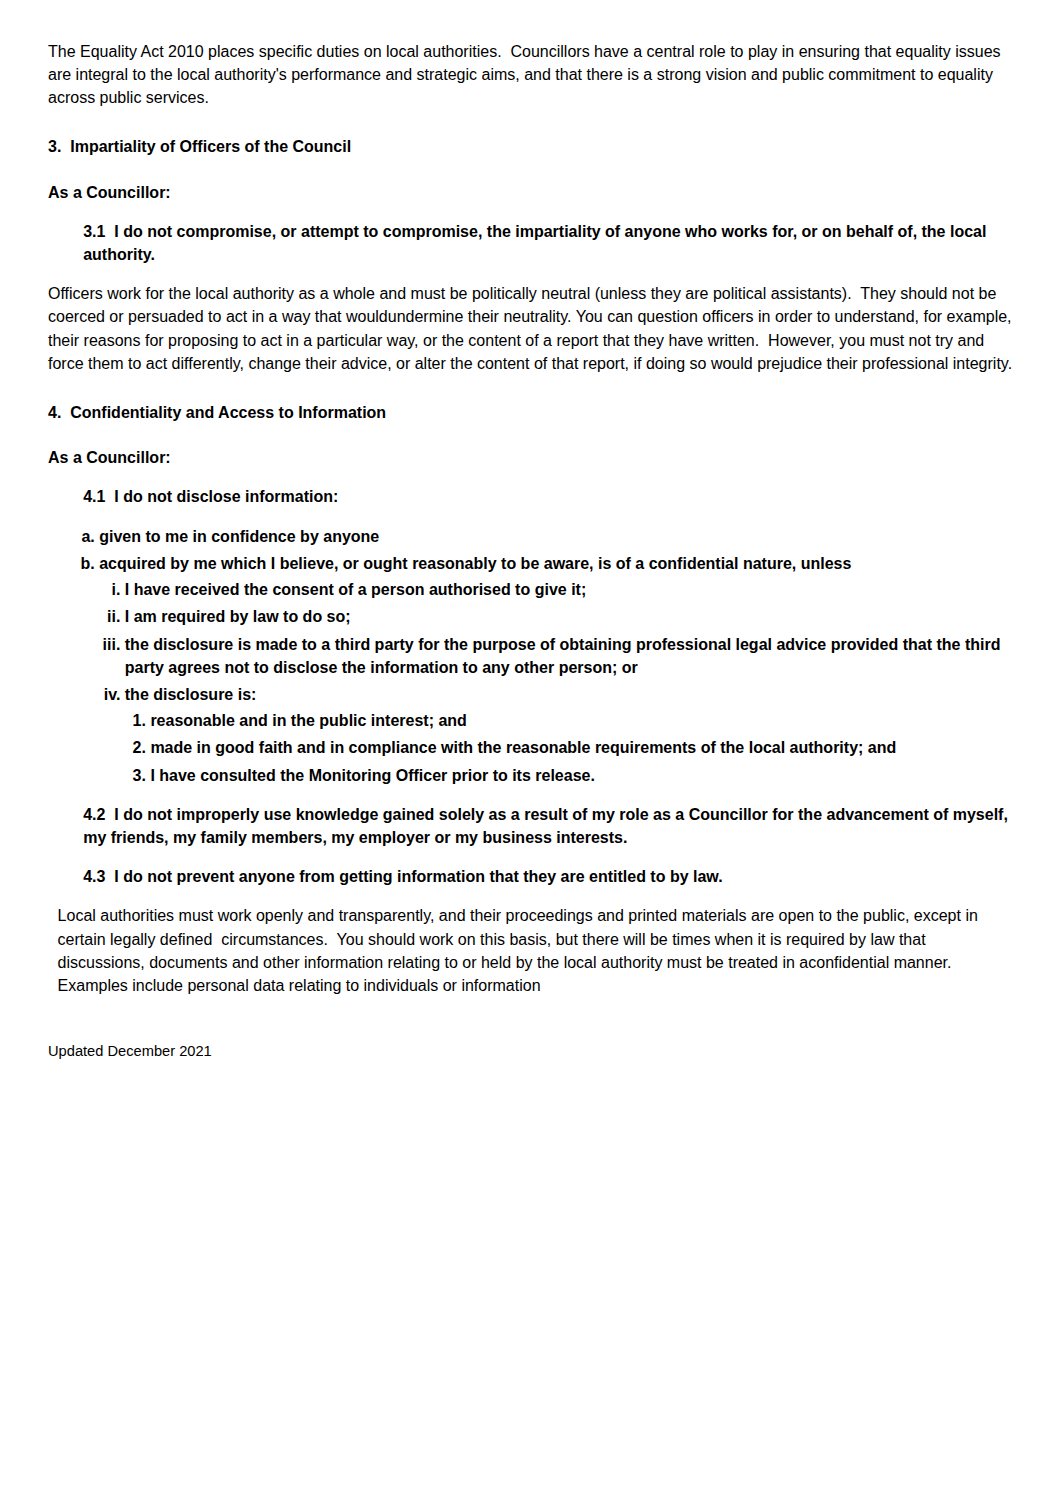The Equality Act 2010 places specific duties on local authorities. Councillors have a central role to play in ensuring that equality issues are integral to the local authority's performance and strategic aims, and that there is a strong vision and public commitment to equality across public services.
3. Impartiality of Officers of the Council
As a Councillor:
3.1 I do not compromise, or attempt to compromise, the impartiality of anyone who works for, or on behalf of, the local authority.
Officers work for the local authority as a whole and must be politically neutral (unless they are political assistants). They should not be coerced or persuaded to act in a way that wouldundermine their neutrality. You can question officers in order to understand, for example, their reasons for proposing to act in a particular way, or the content of a report that they have written. However, you must not try and force them to act differently, change their advice, or alter the content of that report, if doing so would prejudice their professional integrity.
4. Confidentiality and Access to Information
As a Councillor:
4.1 I do not disclose information:
given to me in confidence by anyone
acquired by me which I believe, or ought reasonably to be aware, is of a confidential nature, unless
I have received the consent of a person authorised to give it;
I am required by law to do so;
the disclosure is made to a third party for the purpose of obtaining professional legal advice provided that the third party agrees not to disclose the information to any other person; or
the disclosure is:
reasonable and in the public interest; and
made in good faith and in compliance with the reasonable requirements of the local authority; and
I have consulted the Monitoring Officer prior to its release.
4.2 I do not improperly use knowledge gained solely as a result of my role as a Councillor for the advancement of myself, my friends, my family members, my employer or my business interests.
4.3 I do not prevent anyone from getting information that they are entitled to by law.
Local authorities must work openly and transparently, and their proceedings and printed materials are open to the public, except in certain legally defined circumstances. You should work on this basis, but there will be times when it is required by law that discussions, documents and other information relating to or held by the local authority must be treated in aconfidential manner. Examples include personal data relating to individuals or information
Updated December 2021